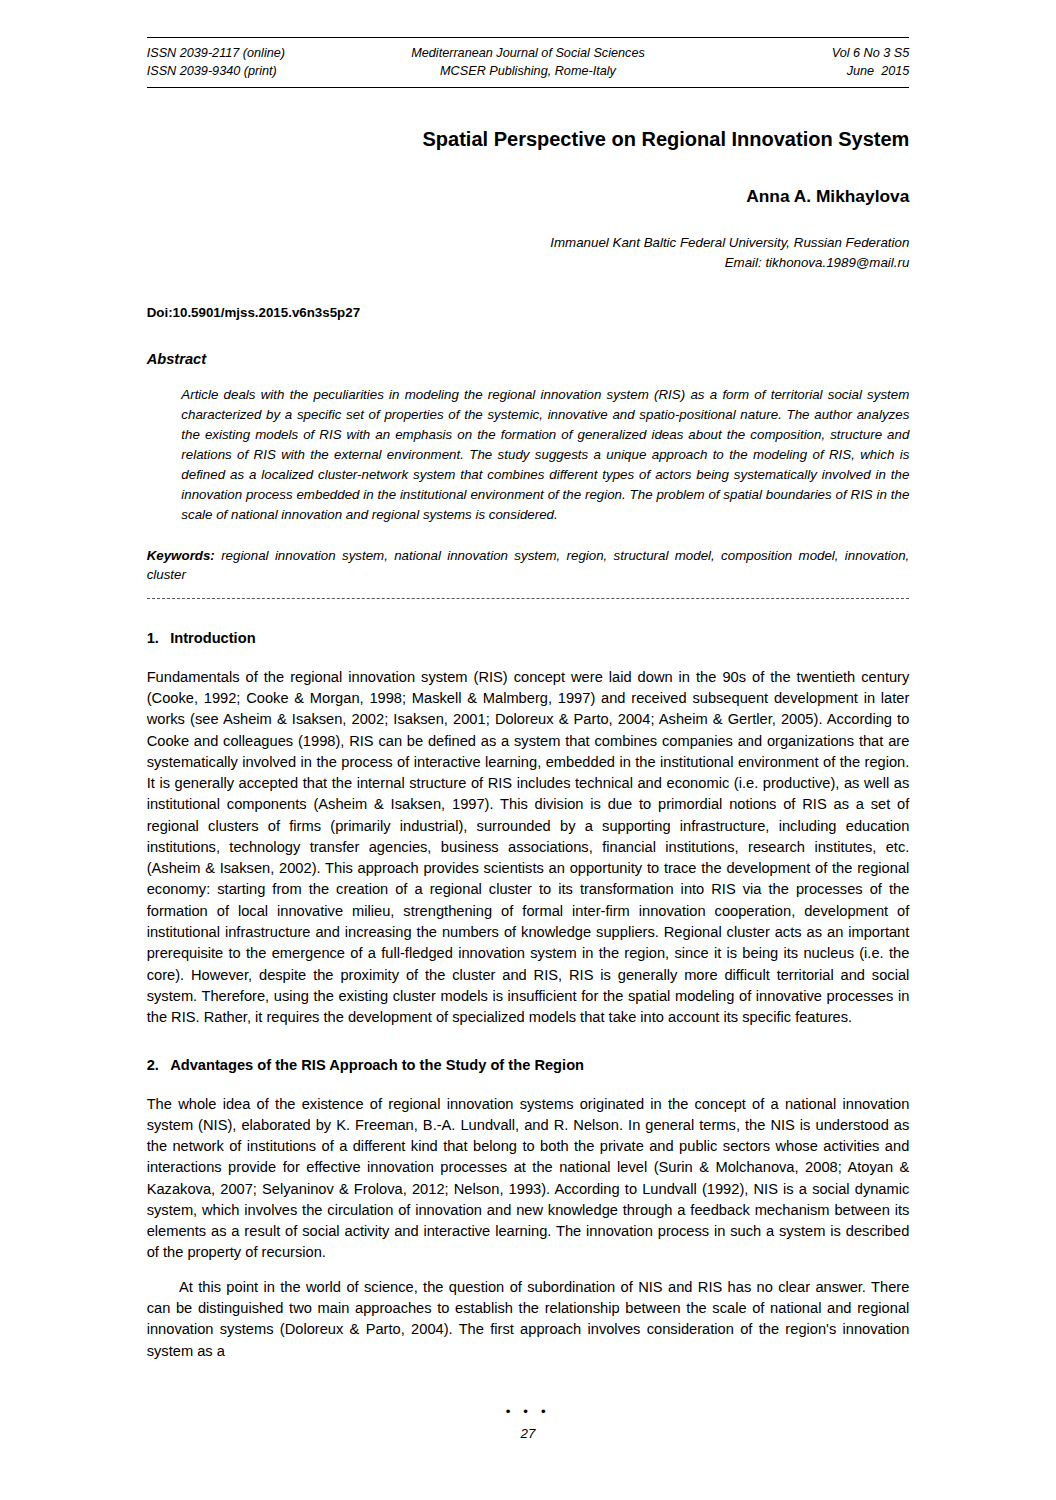| ISSN 2039-2117 (online) ISSN 2039-9340 (print) | Mediterranean Journal of Social Sciences MCSER Publishing, Rome-Italy | Vol 6 No 3 S5 June 2015 |
Spatial Perspective on Regional Innovation System
Anna A. Mikhaylova
Immanuel Kant Baltic Federal University, Russian Federation
Email: tikhonova.1989@mail.ru
Doi:10.5901/mjss.2015.v6n3s5p27
Abstract
Article deals with the peculiarities in modeling the regional innovation system (RIS) as a form of territorial social system characterized by a specific set of properties of the systemic, innovative and spatio-positional nature. The author analyzes the existing models of RIS with an emphasis on the formation of generalized ideas about the composition, structure and relations of RIS with the external environment. The study suggests a unique approach to the modeling of RIS, which is defined as a localized cluster-network system that combines different types of actors being systematically involved in the innovation process embedded in the institutional environment of the region. The problem of spatial boundaries of RIS in the scale of national innovation and regional systems is considered.
Keywords: regional innovation system, national innovation system, region, structural model, composition model, innovation, cluster
1. Introduction
Fundamentals of the regional innovation system (RIS) concept were laid down in the 90s of the twentieth century (Cooke, 1992; Cooke & Morgan, 1998; Maskell & Malmberg, 1997) and received subsequent development in later works (see Asheim & Isaksen, 2002; Isaksen, 2001; Doloreux & Parto, 2004; Asheim & Gertler, 2005). According to Cooke and colleagues (1998), RIS can be defined as a system that combines companies and organizations that are systematically involved in the process of interactive learning, embedded in the institutional environment of the region. It is generally accepted that the internal structure of RIS includes technical and economic (i.e. productive), as well as institutional components (Asheim & Isaksen, 1997). This division is due to primordial notions of RIS as a set of regional clusters of firms (primarily industrial), surrounded by a supporting infrastructure, including education institutions, technology transfer agencies, business associations, financial institutions, research institutes, etc. (Asheim & Isaksen, 2002). This approach provides scientists an opportunity to trace the development of the regional economy: starting from the creation of a regional cluster to its transformation into RIS via the processes of the formation of local innovative milieu, strengthening of formal inter-firm innovation cooperation, development of institutional infrastructure and increasing the numbers of knowledge suppliers. Regional cluster acts as an important prerequisite to the emergence of a full-fledged innovation system in the region, since it is being its nucleus (i.e. the core). However, despite the proximity of the cluster and RIS, RIS is generally more difficult territorial and social system. Therefore, using the existing cluster models is insufficient for the spatial modeling of innovative processes in the RIS. Rather, it requires the development of specialized models that take into account its specific features.
2. Advantages of the RIS Approach to the Study of the Region
The whole idea of the existence of regional innovation systems originated in the concept of a national innovation system (NIS), elaborated by K. Freeman, B.-A. Lundvall, and R. Nelson. In general terms, the NIS is understood as the network of institutions of a different kind that belong to both the private and public sectors whose activities and interactions provide for effective innovation processes at the national level (Surin & Molchanova, 2008; Atoyan & Kazakova, 2007; Selyaninov & Frolova, 2012; Nelson, 1993). According to Lundvall (1992), NIS is a social dynamic system, which involves the circulation of innovation and new knowledge through a feedback mechanism between its elements as a result of social activity and interactive learning. The innovation process in such a system is described of the property of recursion.
At this point in the world of science, the question of subordination of NIS and RIS has no clear answer. There can be distinguished two main approaches to establish the relationship between the scale of national and regional innovation systems (Doloreux & Parto, 2004). The first approach involves consideration of the region's innovation system as a
• • •
27